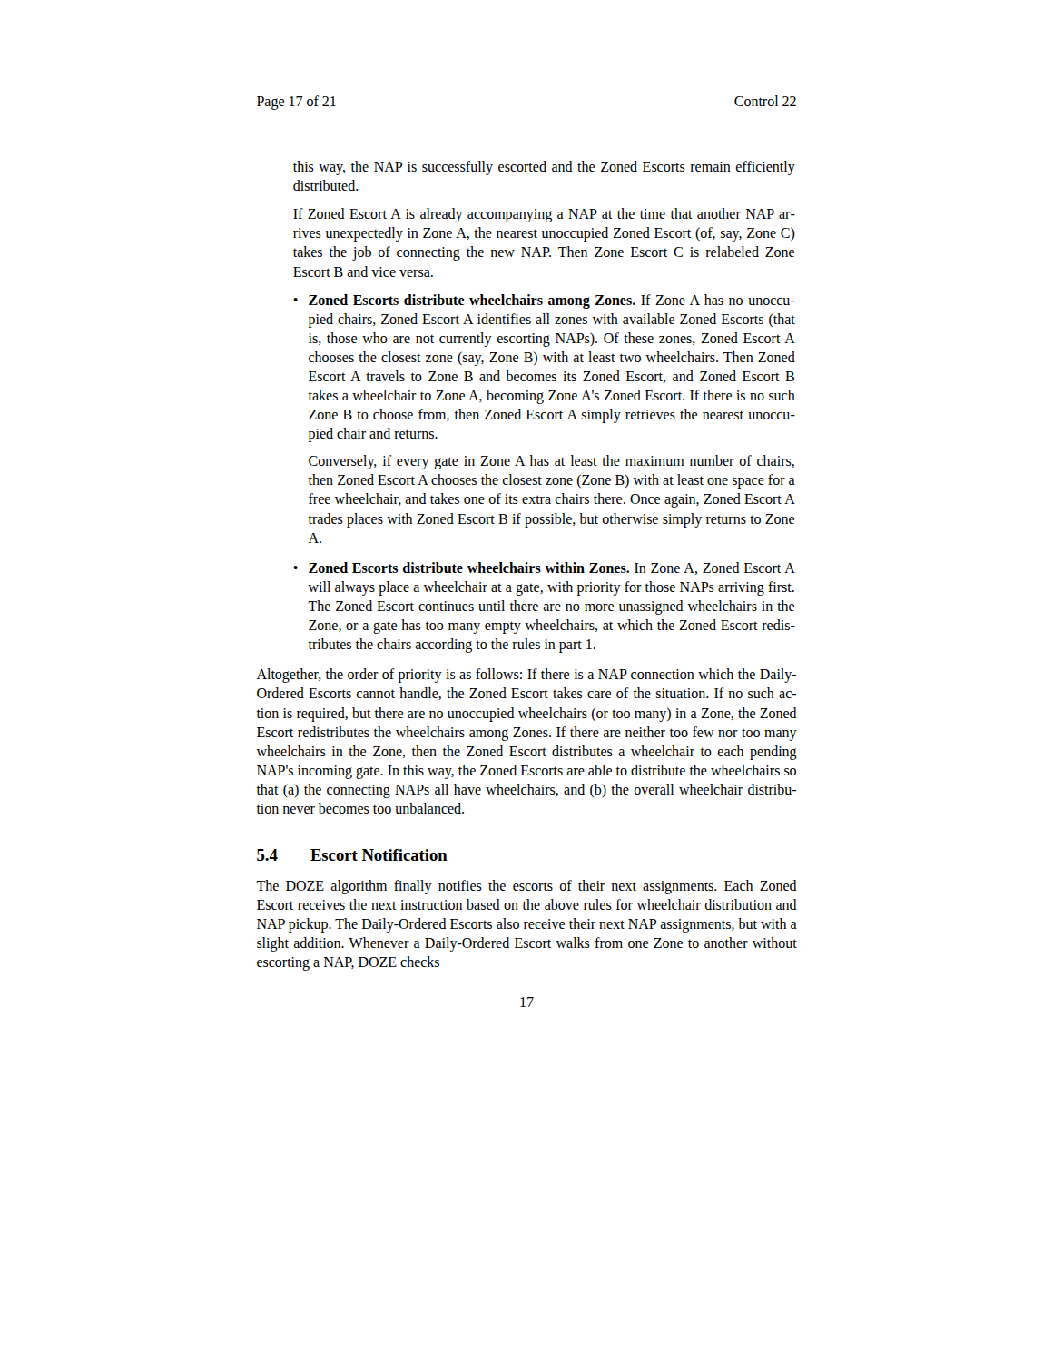Page 17 of 21
Control 22
this way, the NAP is successfully escorted and the Zoned Escorts remain efficiently distributed.
If Zoned Escort A is already accompanying a NAP at the time that another NAP arrives unexpectedly in Zone A, the nearest unoccupied Zoned Escort (of, say, Zone C) takes the job of connecting the new NAP. Then Zone Escort C is relabeled Zone Escort B and vice versa.
Zoned Escorts distribute wheelchairs among Zones. If Zone A has no unoccupied chairs, Zoned Escort A identifies all zones with available Zoned Escorts (that is, those who are not currently escorting NAPs). Of these zones, Zoned Escort A chooses the closest zone (say, Zone B) with at least two wheelchairs. Then Zoned Escort A travels to Zone B and becomes its Zoned Escort, and Zoned Escort B takes a wheelchair to Zone A, becoming Zone A's Zoned Escort. If there is no such Zone B to choose from, then Zoned Escort A simply retrieves the nearest unoccupied chair and returns.
Conversely, if every gate in Zone A has at least the maximum number of chairs, then Zoned Escort A chooses the closest zone (Zone B) with at least one space for a free wheelchair, and takes one of its extra chairs there. Once again, Zoned Escort A trades places with Zoned Escort B if possible, but otherwise simply returns to Zone A.
Zoned Escorts distribute wheelchairs within Zones. In Zone A, Zoned Escort A will always place a wheelchair at a gate, with priority for those NAPs arriving first. The Zoned Escort continues until there are no more unassigned wheelchairs in the Zone, or a gate has too many empty wheelchairs, at which the Zoned Escort redistributes the chairs according to the rules in part 1.
Altogether, the order of priority is as follows: If there is a NAP connection which the Daily-Ordered Escorts cannot handle, the Zoned Escort takes care of the situation. If no such action is required, but there are no unoccupied wheelchairs (or too many) in a Zone, the Zoned Escort redistributes the wheelchairs among Zones. If there are neither too few nor too many wheelchairs in the Zone, then the Zoned Escort distributes a wheelchair to each pending NAP's incoming gate. In this way, the Zoned Escorts are able to distribute the wheelchairs so that (a) the connecting NAPs all have wheelchairs, and (b) the overall wheelchair distribution never becomes too unbalanced.
5.4 Escort Notification
The DOZE algorithm finally notifies the escorts of their next assignments. Each Zoned Escort receives the next instruction based on the above rules for wheelchair distribution and NAP pickup. The Daily-Ordered Escorts also receive their next NAP assignments, but with a slight addition. Whenever a Daily-Ordered Escort walks from one Zone to another without escorting a NAP, DOZE checks
17